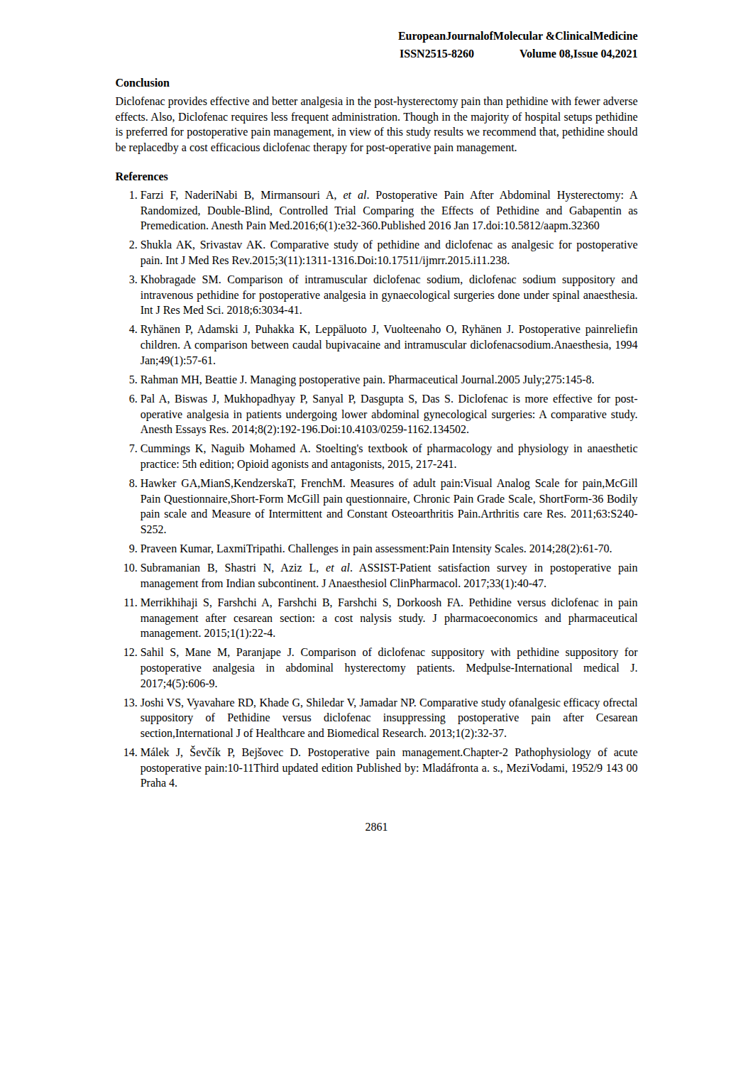EuropeanJournalofMolecular &ClinicalMedicine
ISSN2515-8260 Volume 08,Issue 04,2021
Conclusion
Diclofenac provides effective and better analgesia in the post-hysterectomy pain than pethidine with fewer adverse effects. Also, Diclofenac requires less frequent administration. Though in the majority of hospital setups pethidine is preferred for postoperative pain management, in view of this study results we recommend that, pethidine should be replacedby a cost efficacious diclofenac therapy for post-operative pain management.
References
Farzi F, NaderiNabi B, Mirmansouri A, et al. Postoperative Pain After Abdominal Hysterectomy: A Randomized, Double-Blind, Controlled Trial Comparing the Effects of Pethidine and Gabapentin as Premedication. Anesth Pain Med.2016;6(1):e32-360.Published 2016 Jan 17.doi:10.5812/aapm.32360
Shukla AK, Srivastav AK. Comparative study of pethidine and diclofenac as analgesic for postoperative pain. Int J Med Res Rev.2015;3(11):1311-1316.Doi:10.17511/ijmrr.2015.i11.238.
Khobragade SM. Comparison of intramuscular diclofenac sodium, diclofenac sodium suppository and intravenous pethidine for postoperative analgesia in gynaecological surgeries done under spinal anaesthesia. Int J Res Med Sci. 2018;6:3034-41.
Ryhänen P, Adamski J, Puhakka K, Leppäluoto J, Vuolteenaho O, Ryhänen J. Postoperative painreliefin children. A comparison between caudal bupivacaine and intramuscular diclofenacsodium.Anaesthesia, 1994 Jan;49(1):57-61.
Rahman MH, Beattie J. Managing postoperative pain. Pharmaceutical Journal.2005 July;275:145-8.
Pal A, Biswas J, Mukhopadhyay P, Sanyal P, Dasgupta S, Das S. Diclofenac is more effective for post-operative analgesia in patients undergoing lower abdominal gynecological surgeries: A comparative study. Anesth Essays Res. 2014;8(2):192-196.Doi:10.4103/0259-1162.134502.
Cummings K, Naguib Mohamed A. Stoelting's textbook of pharmacology and physiology in anaesthetic practice: 5th edition; Opioid agonists and antagonists, 2015, 217-241.
Hawker GA,MianS,KendzerskaT, FrenchM. Measures of adult pain:Visual Analog Scale for pain,McGill Pain Questionnaire,Short-Form McGill pain questionnaire, Chronic Pain Grade Scale, ShortForm-36 Bodily pain scale and Measure of Intermittent and Constant Osteoarthritis Pain.Arthritis care Res. 2011;63:S240-S252.
Praveen Kumar, LaxmiTripathi. Challenges in pain assessment:Pain Intensity Scales. 2014;28(2):61-70.
Subramanian B, Shastri N, Aziz L, et al. ASSIST-Patient satisfaction survey in postoperative pain management from Indian subcontinent. J Anaesthesiol ClinPharmacol. 2017;33(1):40-47.
Merrikhihaji S, Farshchi A, Farshchi B, Farshchi S, Dorkoosh FA. Pethidine versus diclofenac in pain management after cesarean section: a cost nalysis study. J pharmacoeconomics and pharmaceutical management. 2015;1(1):22-4.
Sahil S, Mane M, Paranjape J. Comparison of diclofenac suppository with pethidine suppository for postoperative analgesia in abdominal hysterectomy patients. Medpulse-International medical J. 2017;4(5):606-9.
Joshi VS, Vyavahare RD, Khade G, Shiledar V, Jamadar NP. Comparative study ofanalgesic efficacy ofrectal suppository of Pethidine versus diclofenac insuppressing postoperative pain after Cesarean section,International J of Healthcare and Biomedical Research. 2013;1(2):32-37.
Málek J, Ševčík P, Bejšovec D. Postoperative pain management.Chapter-2 Pathophysiology of acute postoperative pain:10-11Third updated edition Published by: Mladáfronta a. s., MeziVodami, 1952/9 143 00 Praha 4.
2861